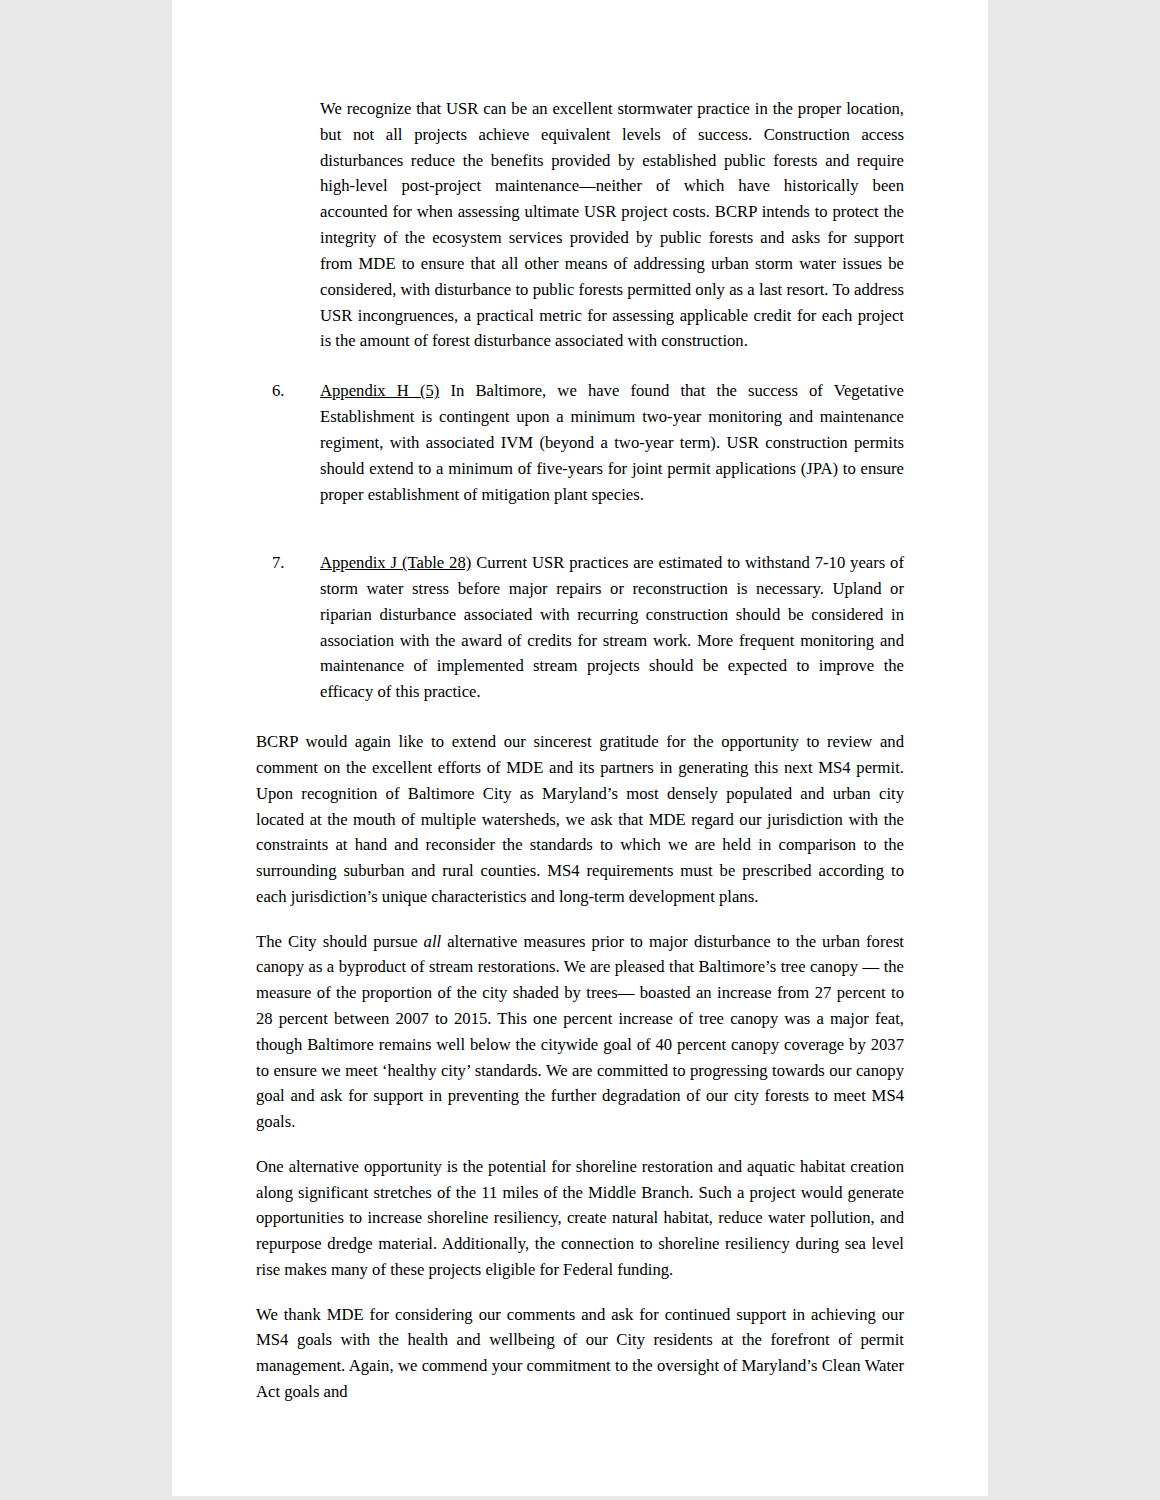We recognize that USR can be an excellent stormwater practice in the proper location, but not all projects achieve equivalent levels of success. Construction access disturbances reduce the benefits provided by established public forests and require high-level post-project maintenance—neither of which have historically been accounted for when assessing ultimate USR project costs. BCRP intends to protect the integrity of the ecosystem services provided by public forests and asks for support from MDE to ensure that all other means of addressing urban storm water issues be considered, with disturbance to public forests permitted only as a last resort. To address USR incongruences, a practical metric for assessing applicable credit for each project is the amount of forest disturbance associated with construction.
6. Appendix H (5) In Baltimore, we have found that the success of Vegetative Establishment is contingent upon a minimum two-year monitoring and maintenance regiment, with associated IVM (beyond a two-year term). USR construction permits should extend to a minimum of five-years for joint permit applications (JPA) to ensure proper establishment of mitigation plant species.
7. Appendix J (Table 28) Current USR practices are estimated to withstand 7-10 years of storm water stress before major repairs or reconstruction is necessary. Upland or riparian disturbance associated with recurring construction should be considered in association with the award of credits for stream work. More frequent monitoring and maintenance of implemented stream projects should be expected to improve the efficacy of this practice.
BCRP would again like to extend our sincerest gratitude for the opportunity to review and comment on the excellent efforts of MDE and its partners in generating this next MS4 permit. Upon recognition of Baltimore City as Maryland’s most densely populated and urban city located at the mouth of multiple watersheds, we ask that MDE regard our jurisdiction with the constraints at hand and reconsider the standards to which we are held in comparison to the surrounding suburban and rural counties. MS4 requirements must be prescribed according to each jurisdiction’s unique characteristics and long-term development plans.
The City should pursue all alternative measures prior to major disturbance to the urban forest canopy as a byproduct of stream restorations. We are pleased that Baltimore’s tree canopy — the measure of the proportion of the city shaded by trees— boasted an increase from 27 percent to 28 percent between 2007 to 2015. This one percent increase of tree canopy was a major feat, though Baltimore remains well below the citywide goal of 40 percent canopy coverage by 2037 to ensure we meet ‘healthy city’ standards. We are committed to progressing towards our canopy goal and ask for support in preventing the further degradation of our city forests to meet MS4 goals.
One alternative opportunity is the potential for shoreline restoration and aquatic habitat creation along significant stretches of the 11 miles of the Middle Branch. Such a project would generate opportunities to increase shoreline resiliency, create natural habitat, reduce water pollution, and repurpose dredge material. Additionally, the connection to shoreline resiliency during sea level rise makes many of these projects eligible for Federal funding.
We thank MDE for considering our comments and ask for continued support in achieving our MS4 goals with the health and wellbeing of our City residents at the forefront of permit management. Again, we commend your commitment to the oversight of Maryland’s Clean Water Act goals and